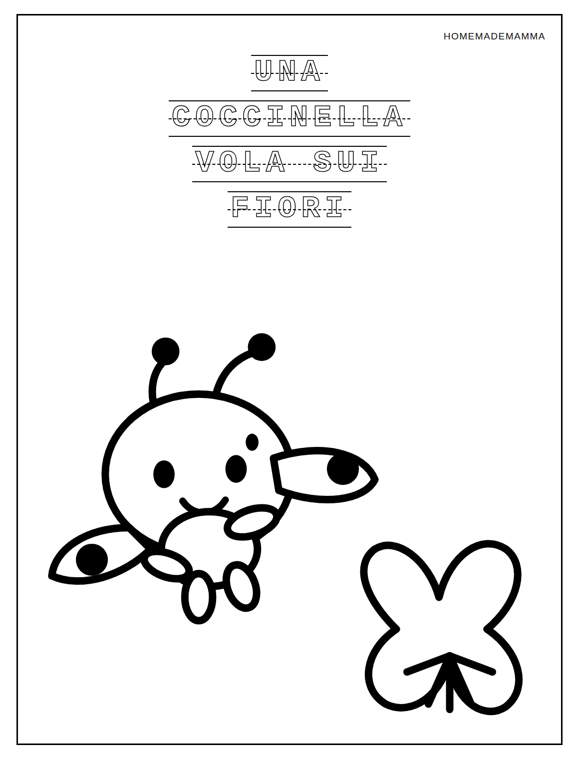Homemademamma
UNA COCCINELLA VOLA SUI FIORI